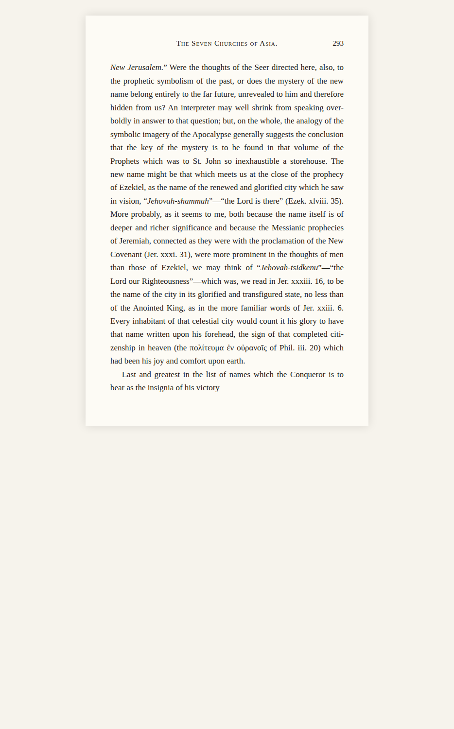The Seven Churches of Asia. 293
New Jerusalem.” Were the thoughts of the Seer directed here, also, to the prophetic symbolism of the past, or does the mystery of the new name belong entirely to the far future, unrevealed to him and therefore hidden from us? An interpreter may well shrink from speaking over-boldly in answer to that question; but, on the whole, the analogy of the symbolic imagery of the Apocalypse generally suggests the conclusion that the key of the mystery is to be found in that volume of the Prophets which was to St. John so inexhaustible a storehouse. The new name might be that which meets us at the close of the prophecy of Ezekiel, as the name of the renewed and glorified city which he saw in vision, “Jehovah-shammah”—“the Lord is there” (Ezek. xlviii. 35). More probably, as it seems to me, both because the name itself is of deeper and richer significance and because the Messianic prophecies of Jeremiah, connected as they were with the proclamation of the New Covenant (Jer. xxxi. 31), were more prominent in the thoughts of men than those of Ezekiel, we may think of “Jehovah-tsidkenu”—“the Lord our Righteousness”—which was, we read in Jer. xxxiii. 16, to be the name of the city in its glorified and transfigured state, no less than of the Anointed King, as in the more familiar words of Jer. xxiii. 6. Every inhabitant of that celestial city would count it his glory to have that name written upon his forehead, the sign of that completed citizenship in heaven (the πολίτευμα ἐν οὐρανοῖς of Phil. iii. 20) which had been his joy and comfort upon earth.
Last and greatest in the list of names which the Conqueror is to bear as the insignia of his victory